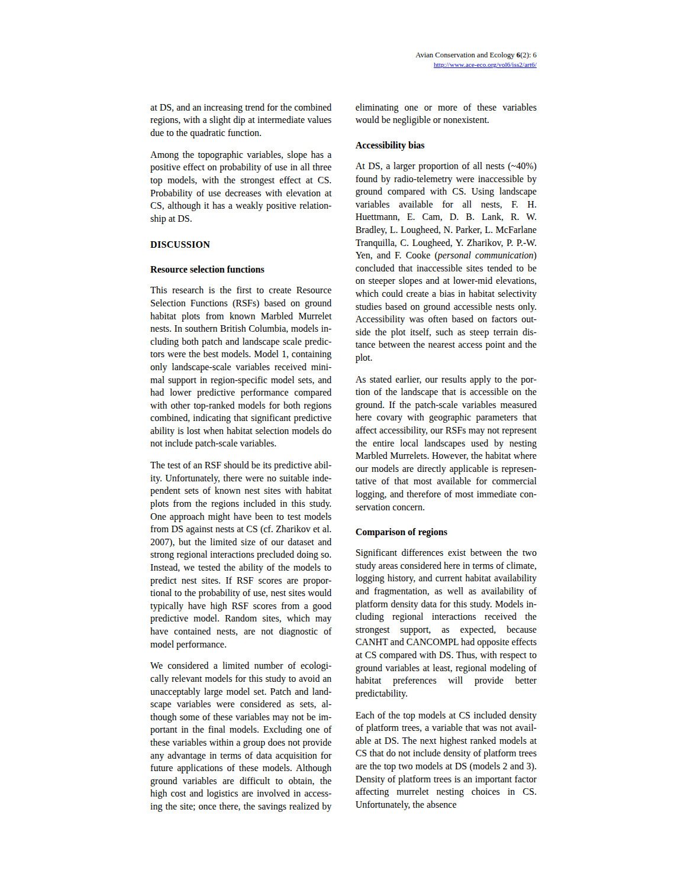Avian Conservation and Ecology 6(2): 6
http://www.ace-eco.org/vol6/iss2/art6/
at DS, and an increasing trend for the combined regions, with a slight dip at intermediate values due to the quadratic function.
Among the topographic variables, slope has a positive effect on probability of use in all three top models, with the strongest effect at CS. Probability of use decreases with elevation at CS, although it has a weakly positive relationship at DS.
Discussion
Resource selection functions
This research is the first to create Resource Selection Functions (RSFs) based on ground habitat plots from known Marbled Murrelet nests. In southern British Columbia, models including both patch and landscape scale predictors were the best models. Model 1, containing only landscape-scale variables received minimal support in region-specific model sets, and had lower predictive performance compared with other top-ranked models for both regions combined, indicating that significant predictive ability is lost when habitat selection models do not include patch-scale variables.
The test of an RSF should be its predictive ability. Unfortunately, there were no suitable independent sets of known nest sites with habitat plots from the regions included in this study. One approach might have been to test models from DS against nests at CS (cf. Zharikov et al. 2007), but the limited size of our dataset and strong regional interactions precluded doing so. Instead, we tested the ability of the models to predict nest sites. If RSF scores are proportional to the probability of use, nest sites would typically have high RSF scores from a good predictive model. Random sites, which may have contained nests, are not diagnostic of model performance.
We considered a limited number of ecologically relevant models for this study to avoid an unacceptably large model set. Patch and landscape variables were considered as sets, although some of these variables may not be important in the final models. Excluding one of these variables within a group does not provide any advantage in terms of data acquisition for future applications of these models. Although ground variables are difficult to obtain, the high cost and logistics are involved in accessing the site; once there, the savings realized by eliminating one or more of these variables would be negligible or nonexistent.
Accessibility bias
At DS, a larger proportion of all nests (~40%) found by radio-telemetry were inaccessible by ground compared with CS. Using landscape variables available for all nests, F. H. Huettmann, E. Cam, D. B. Lank, R. W. Bradley, L. Lougheed, N. Parker, L. McFarlane Tranquilla, C. Lougheed, Y. Zharikov, P. P.-W. Yen, and F. Cooke (personal communication) concluded that inaccessible sites tended to be on steeper slopes and at lower-mid elevations, which could create a bias in habitat selectivity studies based on ground accessible nests only. Accessibility was often based on factors outside the plot itself, such as steep terrain distance between the nearest access point and the plot.
As stated earlier, our results apply to the portion of the landscape that is accessible on the ground. If the patch-scale variables measured here covary with geographic parameters that affect accessibility, our RSFs may not represent the entire local landscapes used by nesting Marbled Murrelets. However, the habitat where our models are directly applicable is representative of that most available for commercial logging, and therefore of most immediate conservation concern.
Comparison of regions
Significant differences exist between the two study areas considered here in terms of climate, logging history, and current habitat availability and fragmentation, as well as availability of platform density data for this study. Models including regional interactions received the strongest support, as expected, because CANHT and CANCOMPL had opposite effects at CS compared with DS. Thus, with respect to ground variables at least, regional modeling of habitat preferences will provide better predictability.
Each of the top models at CS included density of platform trees, a variable that was not available at DS. The next highest ranked models at CS that do not include density of platform trees are the top two models at DS (models 2 and 3). Density of platform trees is an important factor affecting murrelet nesting choices in CS. Unfortunately, the absence